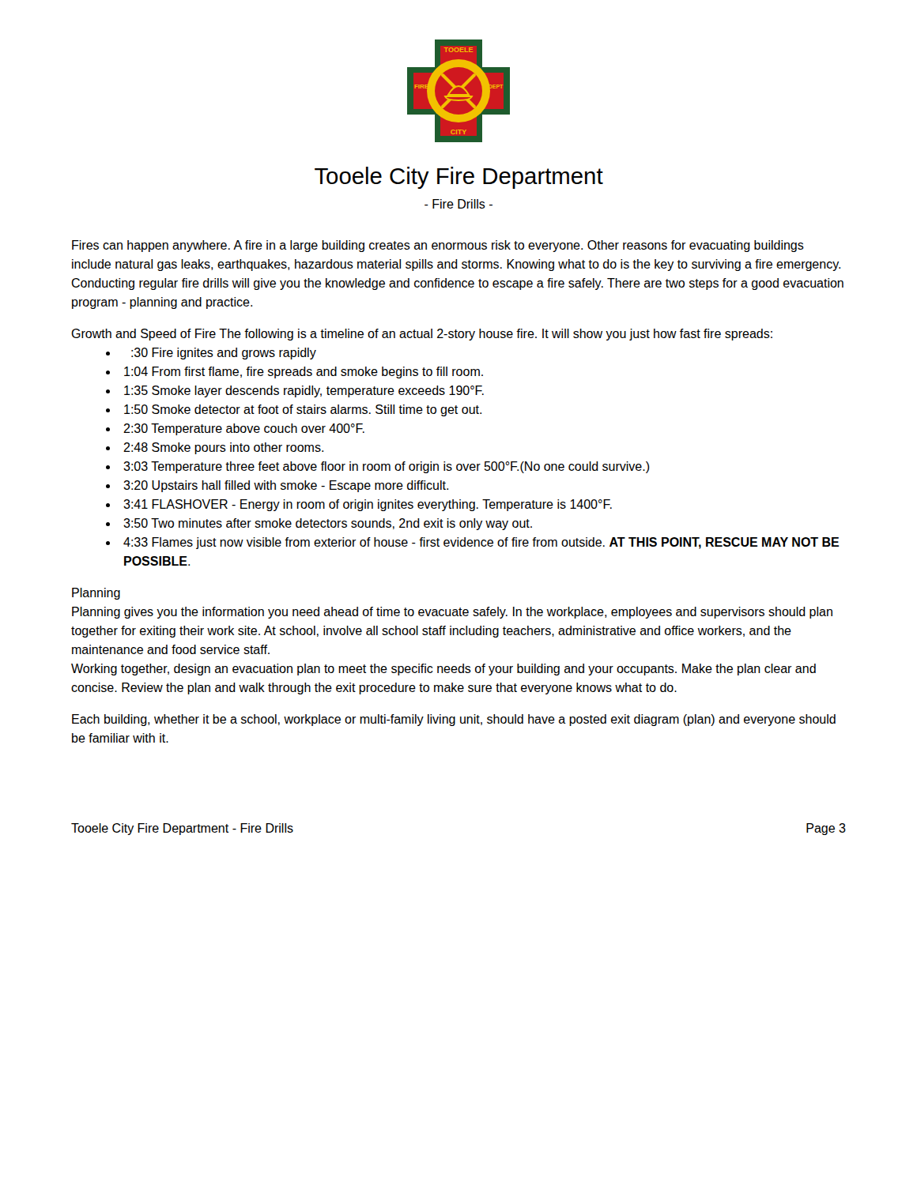TOOELE CITY FIRE DEPT
Tooele City Fire Department
- Fire Drills -
Fires can happen anywhere. A fire in a large building creates an enormous risk to everyone. Other reasons for evacuating buildings include natural gas leaks, earthquakes, hazardous material spills and storms. Knowing what to do is the key to surviving a fire emergency. Conducting regular fire drills will give you the knowledge and confidence to escape a fire safely. There are two steps for a good evacuation program - planning and practice.
Growth and Speed of Fire The following is a timeline of an actual 2-story house fire. It will show you just how fast fire spreads:
:30 Fire ignites and grows rapidly
1:04 From first flame, fire spreads and smoke begins to fill room.
1:35 Smoke layer descends rapidly, temperature exceeds 190°F.
1:50 Smoke detector at foot of stairs alarms. Still time to get out.
2:30 Temperature above couch over 400°F.
2:48 Smoke pours into other rooms.
3:03 Temperature three feet above floor in room of origin is over 500°F.(No one could survive.)
3:20 Upstairs hall filled with smoke - Escape more difficult.
3:41 FLASHOVER - Energy in room of origin ignites everything. Temperature is 1400°F.
3:50 Two minutes after smoke detectors sounds, 2nd exit is only way out.
4:33 Flames just now visible from exterior of house - first evidence of fire from outside. AT THIS POINT, RESCUE MAY NOT BE POSSIBLE.
Planning
Planning gives you the information you need ahead of time to evacuate safely. In the workplace, employees and supervisors should plan together for exiting their work site. At school, involve all school staff including teachers, administrative and office workers, and the maintenance and food service staff.
Working together, design an evacuation plan to meet the specific needs of your building and your occupants. Make the plan clear and concise. Review the plan and walk through the exit procedure to make sure that everyone knows what to do.
Each building, whether it be a school, workplace or multi-family living unit, should have a posted exit diagram (plan) and everyone should be familiar with it.
Tooele City Fire Department - Fire Drills Page 3